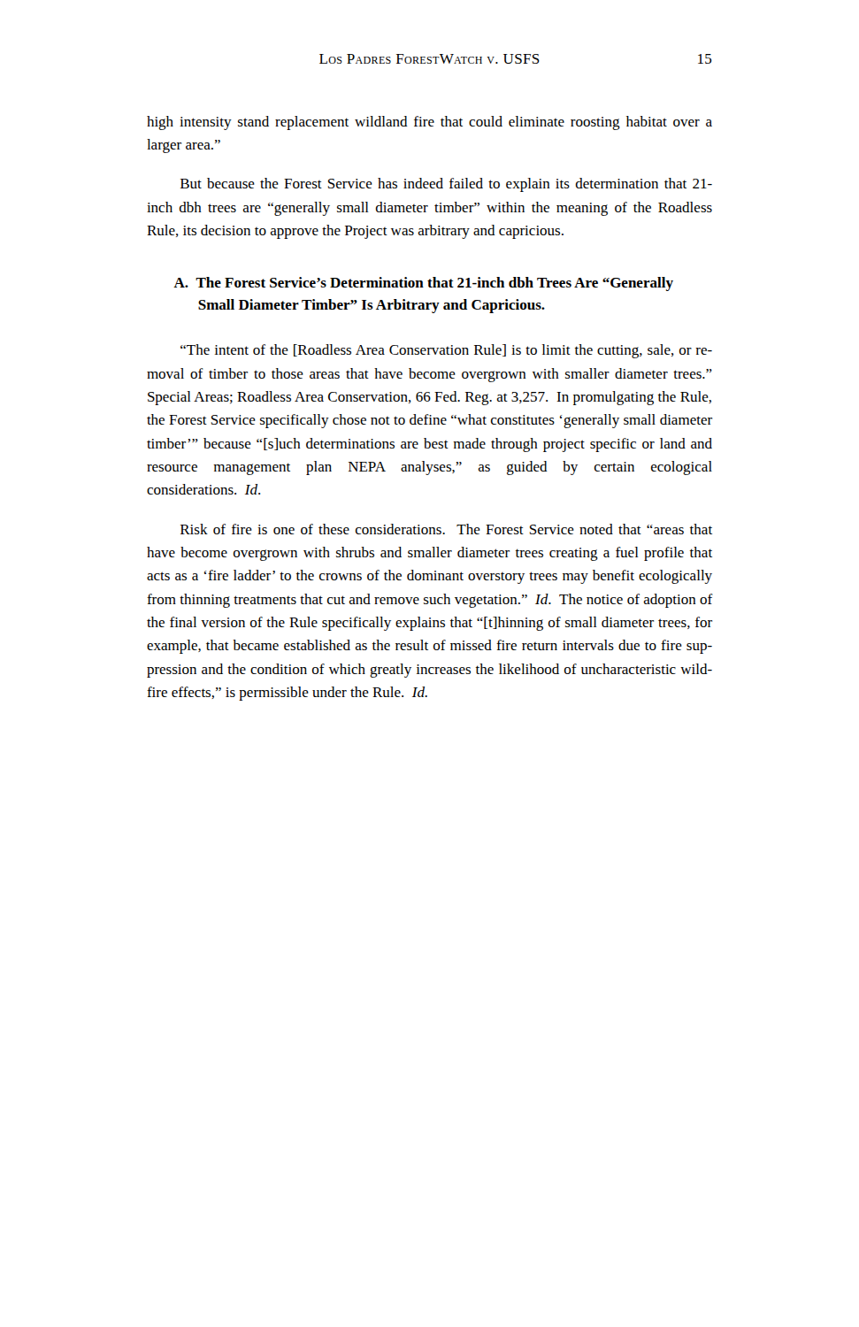Los Padres ForestWatch v. USFS 15
high intensity stand replacement wildland fire that could eliminate roosting habitat over a larger area.”
But because the Forest Service has indeed failed to explain its determination that 21-inch dbh trees are “generally small diameter timber” within the meaning of the Roadless Rule, its decision to approve the Project was arbitrary and capricious.
A. The Forest Service’s Determination that 21-inch dbh Trees Are “Generally Small Diameter Timber” Is Arbitrary and Capricious.
“The intent of the [Roadless Area Conservation Rule] is to limit the cutting, sale, or removal of timber to those areas that have become overgrown with smaller diameter trees.” Special Areas; Roadless Area Conservation, 66 Fed. Reg. at 3,257. In promulgating the Rule, the Forest Service specifically chose not to define “what constitutes ‘generally small diameter timber’” because “[s]uch determinations are best made through project specific or land and resource management plan NEPA analyses,” as guided by certain ecological considerations. Id.
Risk of fire is one of these considerations. The Forest Service noted that “areas that have become overgrown with shrubs and smaller diameter trees creating a fuel profile that acts as a ‘fire ladder’ to the crowns of the dominant overstory trees may benefit ecologically from thinning treatments that cut and remove such vegetation.” Id. The notice of adoption of the final version of the Rule specifically explains that “[t]hinning of small diameter trees, for example, that became established as the result of missed fire return intervals due to fire suppression and the condition of which greatly increases the likelihood of uncharacteristic wildfire effects,” is permissible under the Rule. Id.